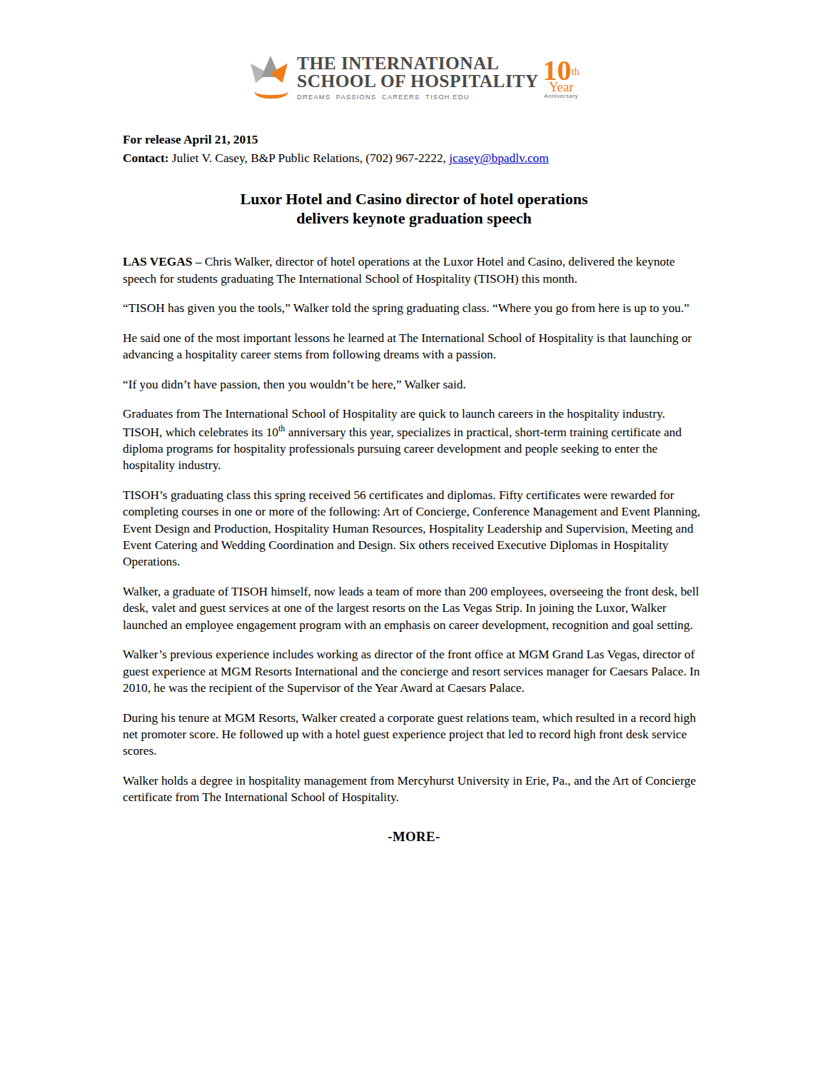THE INTERNATIONAL
SCHOOL OF HOSPITALITY
DREAMS PASSIONS CAREERS TISOH.EDU
10 th Year Anniversary
For release April 21, 2015
Contact: Juliet V. Casey, B&P Public Relations, (702) 967-2222, jcasey@bpadlv.com
Luxor Hotel and Casino director of hotel operations
delivers keynote graduation speech
LAS VEGAS – Chris Walker, director of hotel operations at the Luxor Hotel and Casino, delivered the keynote speech for students graduating The International School of Hospitality (TISOH) this month.
“TISOH has given you the tools,” Walker told the spring graduating class. “Where you go from here is up to you.”
He said one of the most important lessons he learned at The International School of Hospitality is that launching or advancing a hospitality career stems from following dreams with a passion.
“If you didn’t have passion, then you wouldn’t be here,” Walker said.
Graduates from The International School of Hospitality are quick to launch careers in the hospitality industry. TISOH, which celebrates its 10th anniversary this year, specializes in practical, short-term training certificate and diploma programs for hospitality professionals pursuing career development and people seeking to enter the hospitality industry.
TISOH’s graduating class this spring received 56 certificates and diplomas. Fifty certificates were rewarded for completing courses in one or more of the following: Art of Concierge, Conference Management and Event Planning, Event Design and Production, Hospitality Human Resources, Hospitality Leadership and Supervision, Meeting and Event Catering and Wedding Coordination and Design. Six others received Executive Diplomas in Hospitality Operations.
Walker, a graduate of TISOH himself, now leads a team of more than 200 employees, overseeing the front desk, bell desk, valet and guest services at one of the largest resorts on the Las Vegas Strip. In joining the Luxor, Walker launched an employee engagement program with an emphasis on career development, recognition and goal setting.
Walker’s previous experience includes working as director of the front office at MGM Grand Las Vegas, director of guest experience at MGM Resorts International and the concierge and resort services manager for Caesars Palace. In 2010, he was the recipient of the Supervisor of the Year Award at Caesars Palace.
During his tenure at MGM Resorts, Walker created a corporate guest relations team, which resulted in a record high net promoter score. He followed up with a hotel guest experience project that led to record high front desk service scores.
Walker holds a degree in hospitality management from Mercyhurst University in Erie, Pa., and the Art of Concierge certificate from The International School of Hospitality.
-MORE-